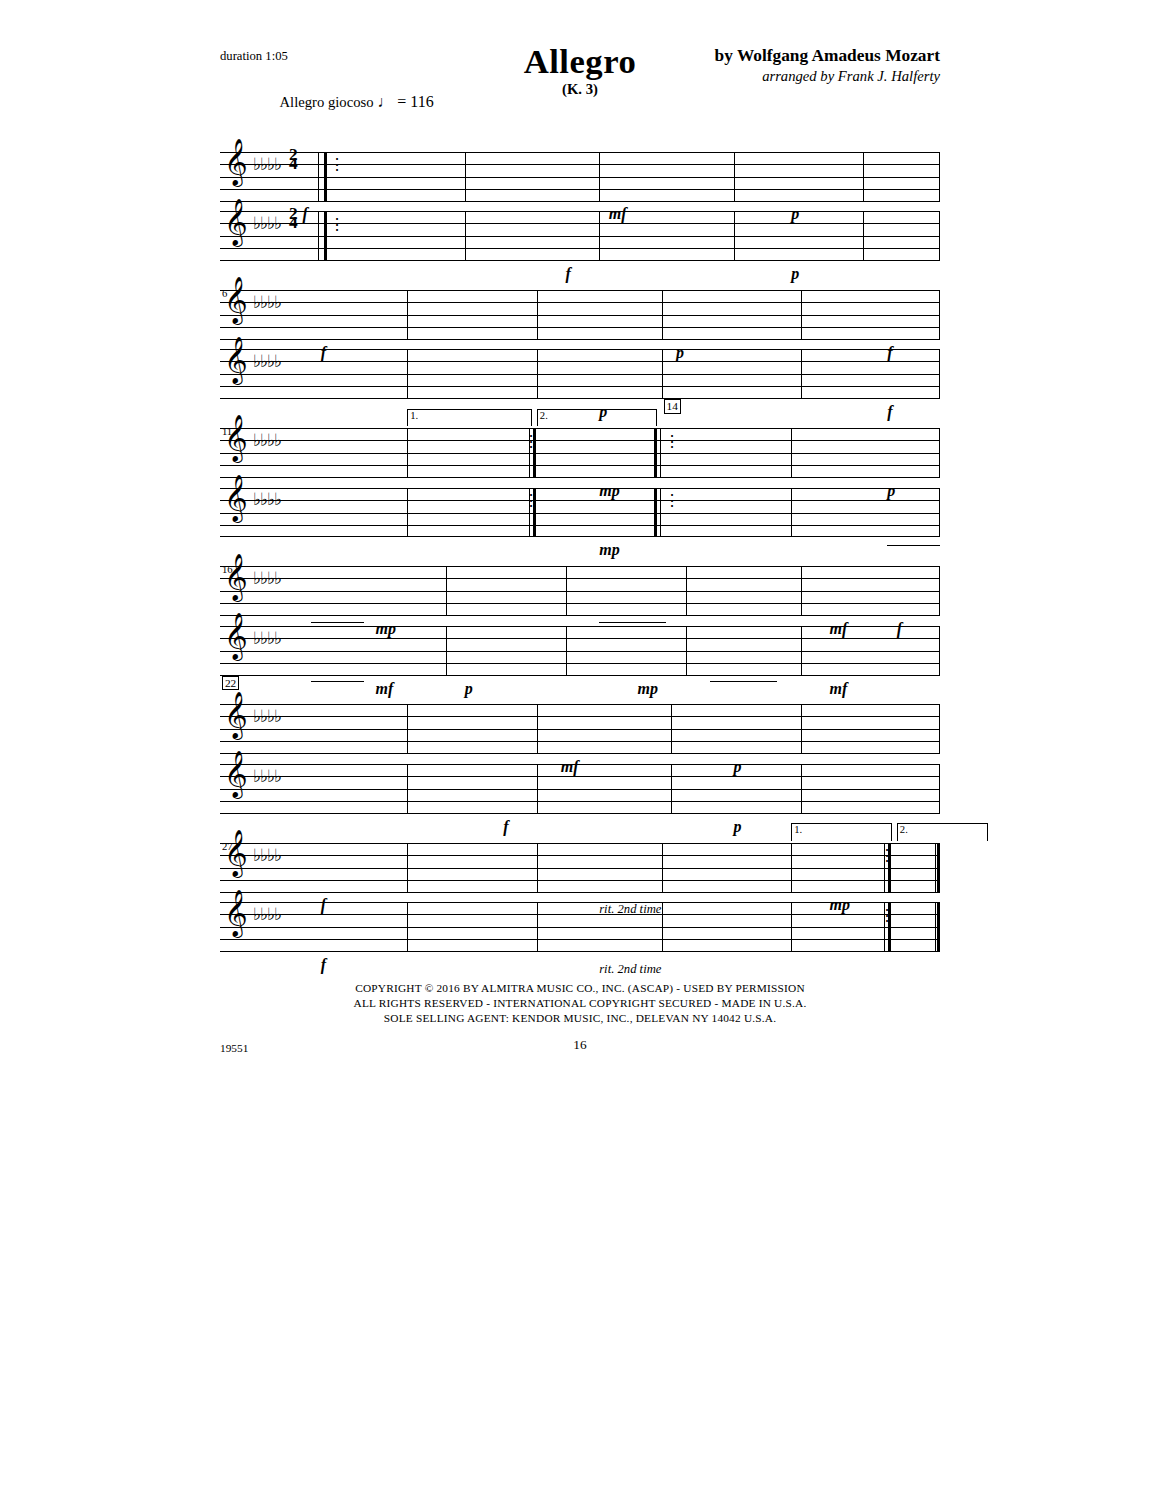duration 1:05
Allegro
(K. 3)
by Wolfgang Amadeus Mozart
arranged by Frank J. Halferty
Allegro giocoso ♩ = 116
𝄞
♭♭♭♭
24
⋮
f
mf
p
𝄞
♭♭♭♭
24
⋮
f
p
6
𝄞
♭♭♭♭
f
p
f
𝄞
♭♭♭♭
p
f
11
14
𝄞
♭♭♭♭
1.
2.
⋮
mp
⋮
p
𝄞
♭♭♭♭
⋮
mp
⋮
16
𝄞
♭♭♭♭
mp
mf
f
𝄞
♭♭♭♭
mf
p
mp
mf
22
𝄞
♭♭♭♭
mf
p
𝄞
♭♭♭♭
f
p
27
𝄞
♭♭♭♭
f
rit. 2nd time
1.
2.
mp
⋮
𝄞
♭♭♭♭
f
rit. 2nd time
⋮
COPYRIGHT © 2016 BY ALMITRA MUSIC CO., INC. (ASCAP) - USED BY PERMISSION
ALL RIGHTS RESERVED - INTERNATIONAL COPYRIGHT SECURED - MADE IN U.S.A.
SOLE SELLING AGENT: KENDOR MUSIC, INC., DELEVAN NY 14042 U.S.A.
16
19551